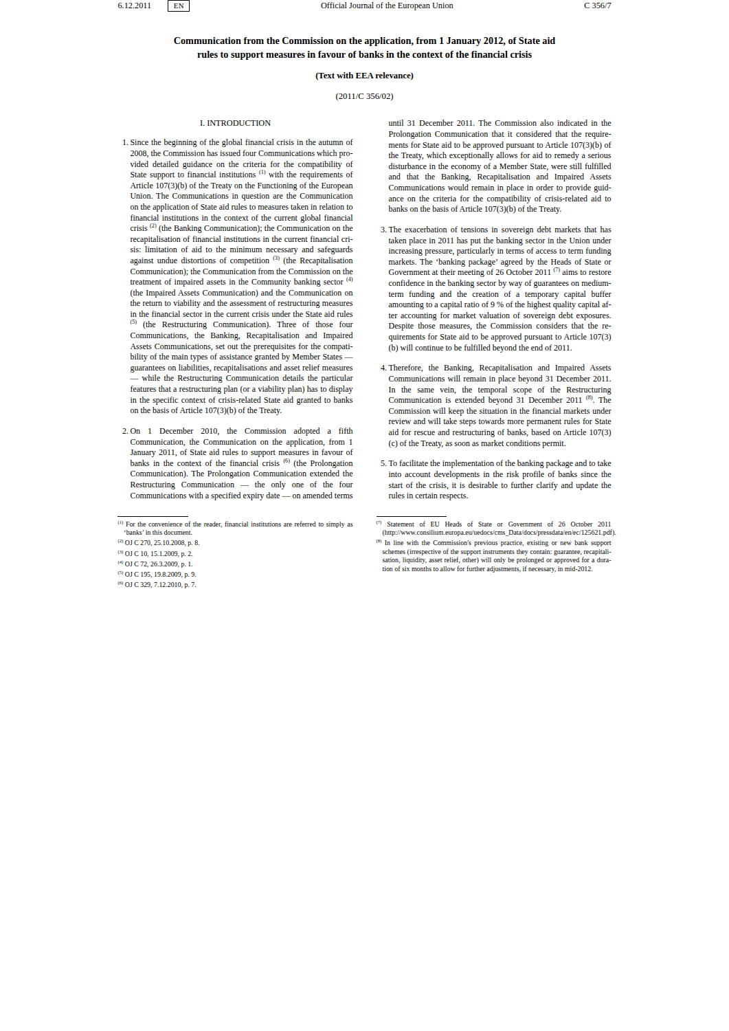6.12.2011 EN Official Journal of the European Union C 356/7
Communication from the Commission on the application, from 1 January 2012, of State aid rules to support measures in favour of banks in the context of the financial crisis
(Text with EEA relevance)
(2011/C 356/02)
I. INTRODUCTION
Since the beginning of the global financial crisis in the autumn of 2008, the Commission has issued four Communications which provided detailed guidance on the criteria for the compatibility of State support to financial institutions (1) with the requirements of Article 107(3)(b) of the Treaty on the Functioning of the European Union. The Communications in question are the Communication on the application of State aid rules to measures taken in relation to financial institutions in the context of the current global financial crisis (2) (the Banking Communication); the Communication on the recapitalisation of financial institutions in the current financial crisis: limitation of aid to the minimum necessary and safeguards against undue distortions of competition (3) (the Recapitalisation Communication); the Communication from the Commission on the treatment of impaired assets in the Community banking sector (4) (the Impaired Assets Communication) and the Communication on the return to viability and the assessment of restructuring measures in the financial sector in the current crisis under the State aid rules (5) (the Restructuring Communication). Three of those four Communications, the Banking, Recapitalisation and Impaired Assets Communications, set out the prerequisites for the compatibility of the main types of assistance granted by Member States — guarantees on liabilities, recapitalisations and asset relief measures — while the Restructuring Communication details the particular features that a restructuring plan (or a viability plan) has to display in the specific context of crisis-related State aid granted to banks on the basis of Article 107(3)(b) of the Treaty.
On 1 December 2010, the Commission adopted a fifth Communication, the Communication on the application, from 1 January 2011, of State aid rules to support measures in favour of banks in the context of the financial crisis (6) (the Prolongation Communication). The Prolongation Communication extended the Restructuring Communication — the only one of the four Communications with a specified expiry date — on amended terms until 31 December 2011. The Commission also indicated in the Prolongation Communication that it considered that the requirements for State aid to be approved pursuant to Article 107(3)(b) of the Treaty, which exceptionally allows for aid to remedy a serious disturbance in the economy of a Member State, were still fulfilled and that the Banking, Recapitalisation and Impaired Assets Communications would remain in place in order to provide guidance on the criteria for the compatibility of crisis-related aid to banks on the basis of Article 107(3)(b) of the Treaty.
The exacerbation of tensions in sovereign debt markets that has taken place in 2011 has put the banking sector in the Union under increasing pressure, particularly in terms of access to term funding markets. The ‘banking package’ agreed by the Heads of State or Government at their meeting of 26 October 2011 (7) aims to restore confidence in the banking sector by way of guarantees on medium-term funding and the creation of a temporary capital buffer amounting to a capital ratio of 9 % of the highest quality capital after accounting for market valuation of sovereign debt exposures. Despite those measures, the Commission considers that the requirements for State aid to be approved pursuant to Article 107(3)(b) will continue to be fulfilled beyond the end of 2011.
Therefore, the Banking, Recapitalisation and Impaired Assets Communications will remain in place beyond 31 December 2011. In the same vein, the temporal scope of the Restructuring Communication is extended beyond 31 December 2011 (8). The Commission will keep the situation in the financial markets under review and will take steps towards more permanent rules for State aid for rescue and restructuring of banks, based on Article 107(3)(c) of the Treaty, as soon as market conditions permit.
To facilitate the implementation of the banking package and to take into account developments in the risk profile of banks since the start of the crisis, it is desirable to further clarify and update the rules in certain respects.
(1) For the convenience of the reader, financial institutions are referred to simply as ‘banks’ in this document.
(2) OJ C 270, 25.10.2008, p. 8.
(3) OJ C 10, 15.1.2009, p. 2.
(4) OJ C 72, 26.3.2009, p. 1.
(5) OJ C 195, 19.8.2009, p. 9.
(6) OJ C 329, 7.12.2010, p. 7.
(7) Statement of EU Heads of State or Government of 26 October 2011 (http://www.consilium.europa.eu/uedocs/cms_Data/docs/pressdata/en/ec/125621.pdf).
(8) In line with the Commission's previous practice, existing or new bank support schemes (irrespective of the support instruments they contain: guarantee, recapitalisation, liquidity, asset relief, other) will only be prolonged or approved for a duration of six months to allow for further adjustments, if necessary, in mid-2012.